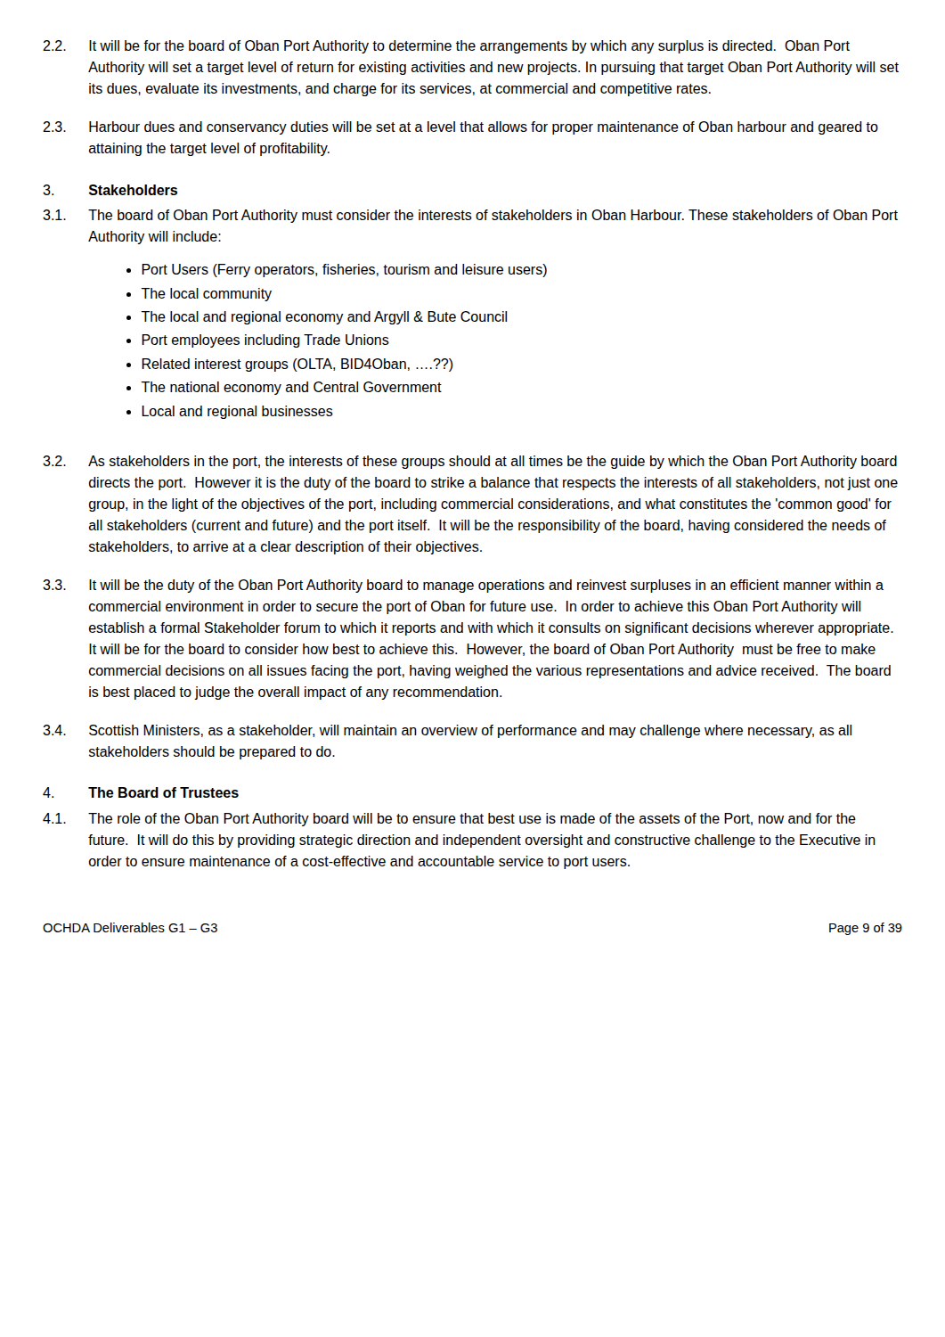2.2.
It will be for the board of Oban Port Authority to determine the arrangements by which any surplus is directed. Oban Port Authority will set a target level of return for existing activities and new projects. In pursuing that target Oban Port Authority will set its dues, evaluate its investments, and charge for its services, at commercial and competitive rates.
2.3.
Harbour dues and conservancy duties will be set at a level that allows for proper maintenance of Oban harbour and geared to attaining the target level of profitability.
3.
Stakeholders
3.1.
The board of Oban Port Authority must consider the interests of stakeholders in Oban Harbour. These stakeholders of Oban Port Authority will include:
Port Users (Ferry operators, fisheries, tourism and leisure users)
The local community
The local and regional economy and Argyll & Bute Council
Port employees including Trade Unions
Related interest groups (OLTA, BID4Oban, ….??)
The national economy and Central Government
Local and regional businesses
3.2.
As stakeholders in the port, the interests of these groups should at all times be the guide by which the Oban Port Authority board directs the port. However it is the duty of the board to strike a balance that respects the interests of all stakeholders, not just one group, in the light of the objectives of the port, including commercial considerations, and what constitutes the 'common good' for all stakeholders (current and future) and the port itself. It will be the responsibility of the board, having considered the needs of stakeholders, to arrive at a clear description of their objectives.
3.3.
It will be the duty of the Oban Port Authority board to manage operations and reinvest surpluses in an efficient manner within a commercial environment in order to secure the port of Oban for future use. In order to achieve this Oban Port Authority will establish a formal Stakeholder forum to which it reports and with which it consults on significant decisions wherever appropriate. It will be for the board to consider how best to achieve this. However, the board of Oban Port Authority must be free to make commercial decisions on all issues facing the port, having weighed the various representations and advice received. The board is best placed to judge the overall impact of any recommendation.
3.4.
Scottish Ministers, as a stakeholder, will maintain an overview of performance and may challenge where necessary, as all stakeholders should be prepared to do.
4.
The Board of Trustees
4.1.
The role of the Oban Port Authority board will be to ensure that best use is made of the assets of the Port, now and for the future. It will do this by providing strategic direction and independent oversight and constructive challenge to the Executive in order to ensure maintenance of a cost-effective and accountable service to port users.
OCHDA Deliverables G1 – G3 Page 9 of 39